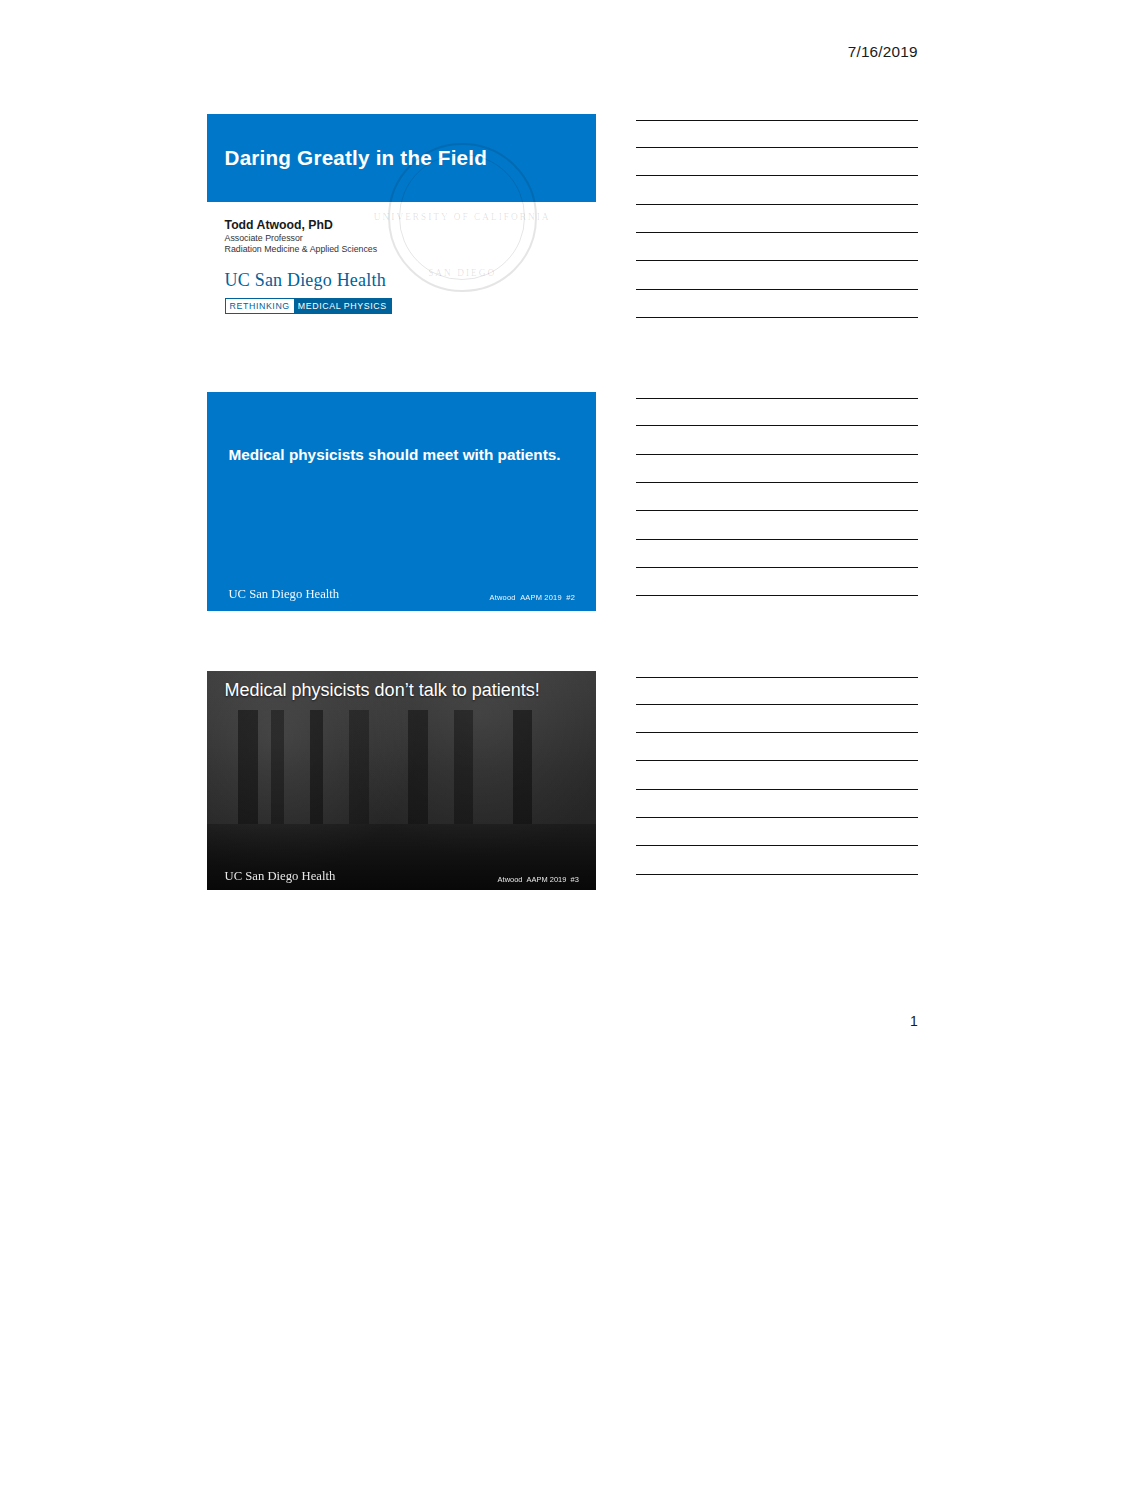7/16/2019
Daring Greatly in the Field
Todd Atwood, PhD
Associate Professor
Radiation Medicine & Applied Sciences
UC San Diego Health
RETHINKING MEDICAL PHYSICS
UNIVERSITY OF CALIFORNIA
SAN DIEGO
Medical physicists should meet with patients.
UC San Diego Health
Atwood AAPM 2019 #2
Medical physicists don’t talk to patients!
UC San Diego Health
Atwood AAPM 2019 #3
1